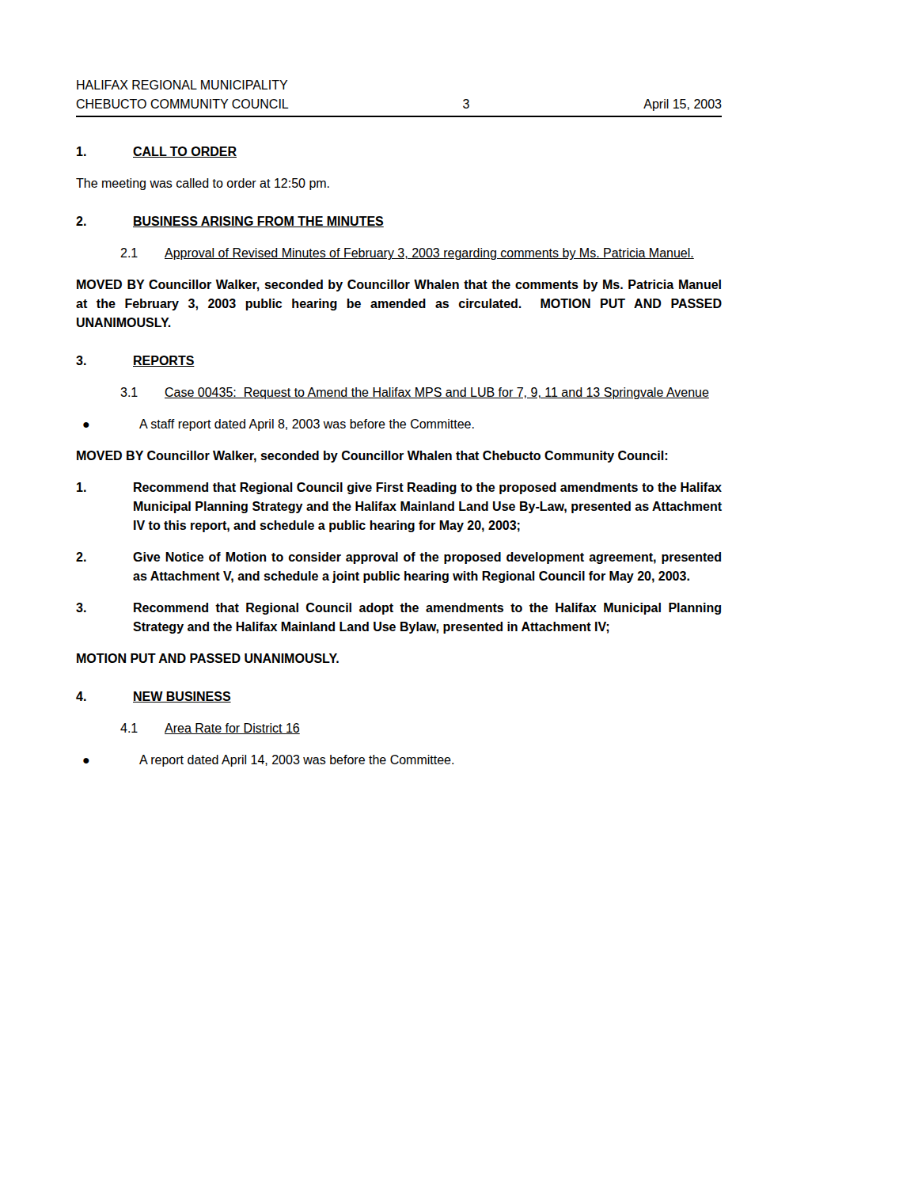HALIFAX REGIONAL MUNICIPALITY
CHEBUCTO COMMUNITY COUNCIL 3 April 15, 2003
1. CALL TO ORDER
The meeting was called to order at 12:50 pm.
2. BUSINESS ARISING FROM THE MINUTES
2.1 Approval of Revised Minutes of February 3, 2003 regarding comments by Ms. Patricia Manuel.
MOVED BY Councillor Walker, seconded by Councillor Whalen that the comments by Ms. Patricia Manuel at the February 3, 2003 public hearing be amended as circulated. MOTION PUT AND PASSED UNANIMOUSLY.
3. REPORTS
3.1 Case 00435: Request to Amend the Halifax MPS and LUB for 7, 9, 11 and 13 Springvale Avenue
● A staff report dated April 8, 2003 was before the Committee.
MOVED BY Councillor Walker, seconded by Councillor Whalen that Chebucto Community Council:
1. Recommend that Regional Council give First Reading to the proposed amendments to the Halifax Municipal Planning Strategy and the Halifax Mainland Land Use By-Law, presented as Attachment IV to this report, and schedule a public hearing for May 20, 2003;
2. Give Notice of Motion to consider approval of the proposed development agreement, presented as Attachment V, and schedule a joint public hearing with Regional Council for May 20, 2003.
3. Recommend that Regional Council adopt the amendments to the Halifax Municipal Planning Strategy and the Halifax Mainland Land Use Bylaw, presented in Attachment IV;
MOTION PUT AND PASSED UNANIMOUSLY.
4. NEW BUSINESS
4.1 Area Rate for District 16
● A report dated April 14, 2003 was before the Committee.